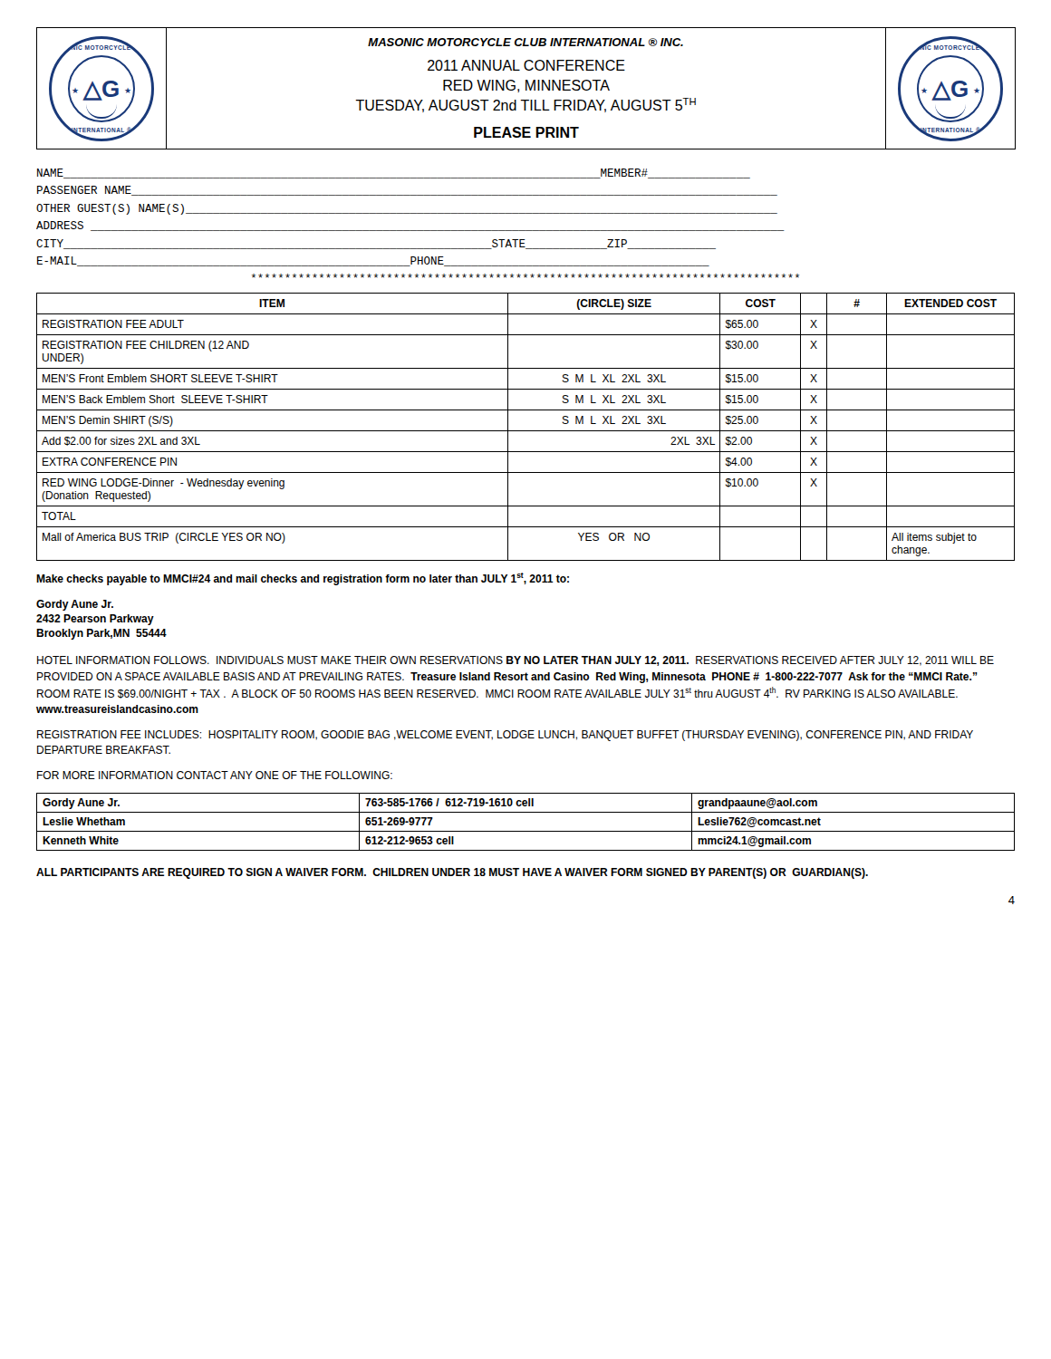MASONIC MOTORCYCLE CLUB
★
★
△G
INTERNATIONAL ®
MASONIC MOTORCYCLE CLUB INTERNATIONAL ® INC.
2011 ANNUAL CONFERENCE
RED WING, MINNESOTA
TUESDAY, AUGUST 2nd TILL FRIDAY, AUGUST 5TH
PLEASE PRINT
MASONIC MOTORCYCLE CLUB
★
★
△G
INTERNATIONAL ®
NAME_______________________________________________________________________________MEMBER#_______________
PASSENGER NAME_______________________________________________________________________________________________
OTHER GUEST(S) NAME(S)_______________________________________________________________________________________
ADDRESS ______________________________________________________________________________________________________
CITY_______________________________________________________________STATE____________ZIP_____________
E-MAIL_________________________________________________PHONE_______________________________________
*********************************************************************************
| ITEM | (CIRCLE) SIZE | COST | | # | EXTENDED COST |
| --- | --- | --- | --- | --- | --- |
| REGISTRATION FEE ADULT | | $65.00 | X | | |
| REGISTRATION FEE CHILDREN (12 AND UNDER) | | $30.00 | X | | |
| MEN’S Front Emblem SHORT SLEEVE T-SHIRT | S M L XL 2XL 3XL | $15.00 | X | | |
| MEN’S Back Emblem Short SLEEVE T-SHIRT | S M L XL 2XL 3XL | $15.00 | X | | |
| MEN’S Demin SHIRT (S/S) | S M L XL 2XL 3XL | $25.00 | X | | |
| Add $2.00 for sizes 2XL and 3XL | 2XL 3XL | $2.00 | X | | |
| EXTRA CONFERENCE PIN | | $4.00 | X | | |
| RED WING LODGE-Dinner - Wednesday evening (Donation Requested) | | $10.00 | X | | |
| TOTAL | | | | | |
| Mall of America BUS TRIP (CIRCLE YES OR NO) | YES OR NO | | | | All items subjet to change. |
Make checks payable to MMCI#24 and mail checks and registration form no later than JULY 1st, 2011 to:
Gordy Aune Jr.
2432 Pearson Parkway
Brooklyn Park,MN 55444
HOTEL INFORMATION FOLLOWS. INDIVIDUALS MUST MAKE THEIR OWN RESERVATIONS BY NO LATER THAN JULY 12, 2011. RESERVATIONS RECEIVED AFTER JULY 12, 2011 WILL BE PROVIDED ON A SPACE AVAILABLE BASIS AND AT PREVAILING RATES. Treasure Island Resort and Casino Red Wing, Minnesota PHONE # 1-800-222-7077 Ask for the “MMCI Rate.” ROOM RATE IS $69.00/NIGHT + TAX . A BLOCK OF 50 ROOMS HAS BEEN RESERVED. MMCI ROOM RATE AVAILABLE JULY 31st thru AUGUST 4th. RV PARKING IS ALSO AVAILABLE. www.treasureislandcasino.com
REGISTRATION FEE INCLUDES: HOSPITALITY ROOM, GOODIE BAG ,WELCOME EVENT, LODGE LUNCH, BANQUET BUFFET (THURSDAY EVENING), CONFERENCE PIN, AND FRIDAY DEPARTURE BREAKFAST.
FOR MORE INFORMATION CONTACT ANY ONE OF THE FOLLOWING:
| Gordy Aune Jr. | 763-585-1766 / 612-719-1610 cell | grandpaaune@aol.com |
| Leslie Whetham | 651-269-9777 | Leslie762@comcast.net |
| Kenneth White | 612-212-9653 cell | mmci24.1@gmail.com |
ALL PARTICIPANTS ARE REQUIRED TO SIGN A WAIVER FORM. CHILDREN UNDER 18 MUST HAVE A WAIVER FORM SIGNED BY PARENT(S) OR GUARDIAN(S).
4